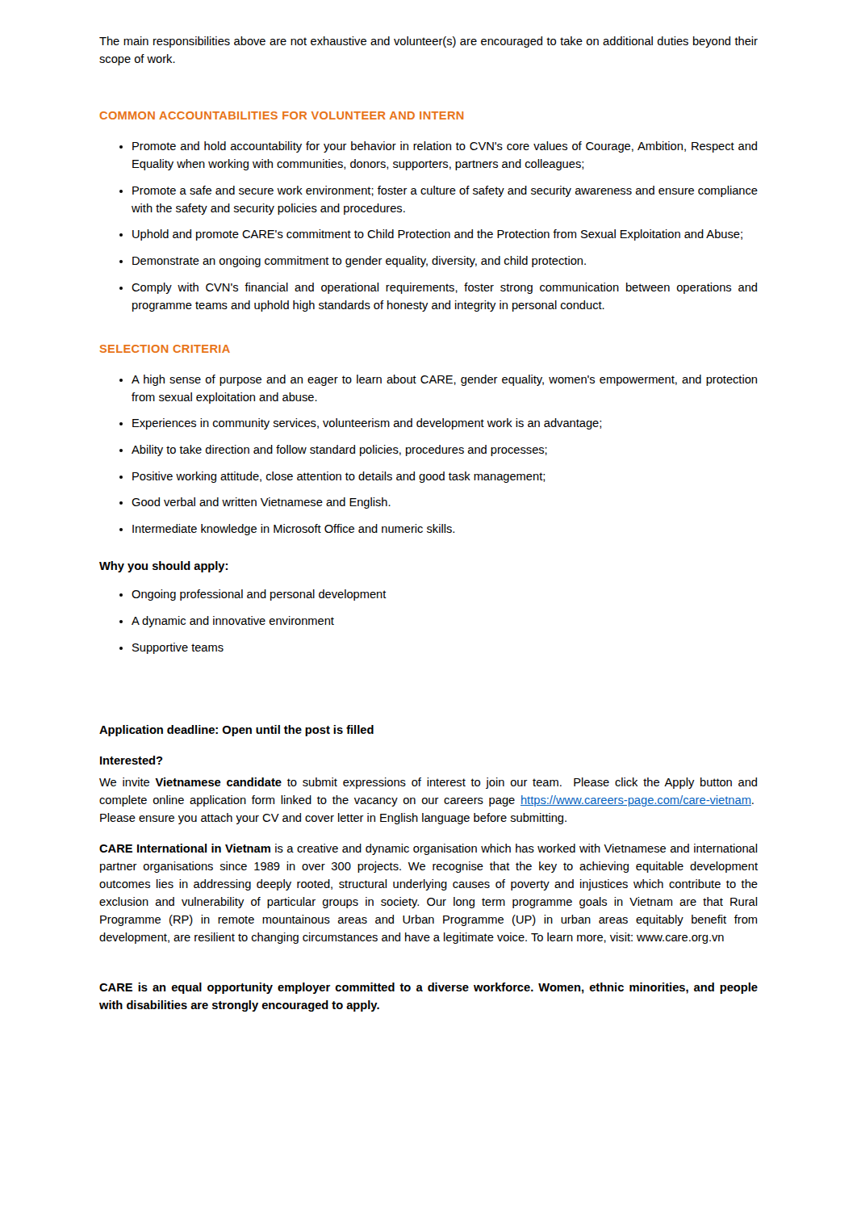The main responsibilities above are not exhaustive and volunteer(s) are encouraged to take on additional duties beyond their scope of work.
Common Accountabilities for Volunteer and Intern
Promote and hold accountability for your behavior in relation to CVN's core values of Courage, Ambition, Respect and Equality when working with communities, donors, supporters, partners and colleagues;
Promote a safe and secure work environment; foster a culture of safety and security awareness and ensure compliance with the safety and security policies and procedures.
Uphold and promote CARE's commitment to Child Protection and the Protection from Sexual Exploitation and Abuse;
Demonstrate an ongoing commitment to gender equality, diversity, and child protection.
Comply with CVN's financial and operational requirements, foster strong communication between operations and programme teams and uphold high standards of honesty and integrity in personal conduct.
Selection Criteria
A high sense of purpose and an eager to learn about CARE, gender equality, women's empowerment, and protection from sexual exploitation and abuse.
Experiences in community services, volunteerism and development work is an advantage;
Ability to take direction and follow standard policies, procedures and processes;
Positive working attitude, close attention to details and good task management;
Good verbal and written Vietnamese and English.
Intermediate knowledge in Microsoft Office and numeric skills.
Why you should apply:
Ongoing professional and personal development
A dynamic and innovative environment
Supportive teams
Application deadline: Open until the post is filled
Interested?
We invite Vietnamese candidate to submit expressions of interest to join our team. Please click the Apply button and complete online application form linked to the vacancy on our careers page https://www.careers-page.com/care-vietnam. Please ensure you attach your CV and cover letter in English language before submitting.
CARE International in Vietnam is a creative and dynamic organisation which has worked with Vietnamese and international partner organisations since 1989 in over 300 projects. We recognise that the key to achieving equitable development outcomes lies in addressing deeply rooted, structural underlying causes of poverty and injustices which contribute to the exclusion and vulnerability of particular groups in society. Our long term programme goals in Vietnam are that Rural Programme (RP) in remote mountainous areas and Urban Programme (UP) in urban areas equitably benefit from development, are resilient to changing circumstances and have a legitimate voice. To learn more, visit: www.care.org.vn
CARE is an equal opportunity employer committed to a diverse workforce. Women, ethnic minorities, and people with disabilities are strongly encouraged to apply.